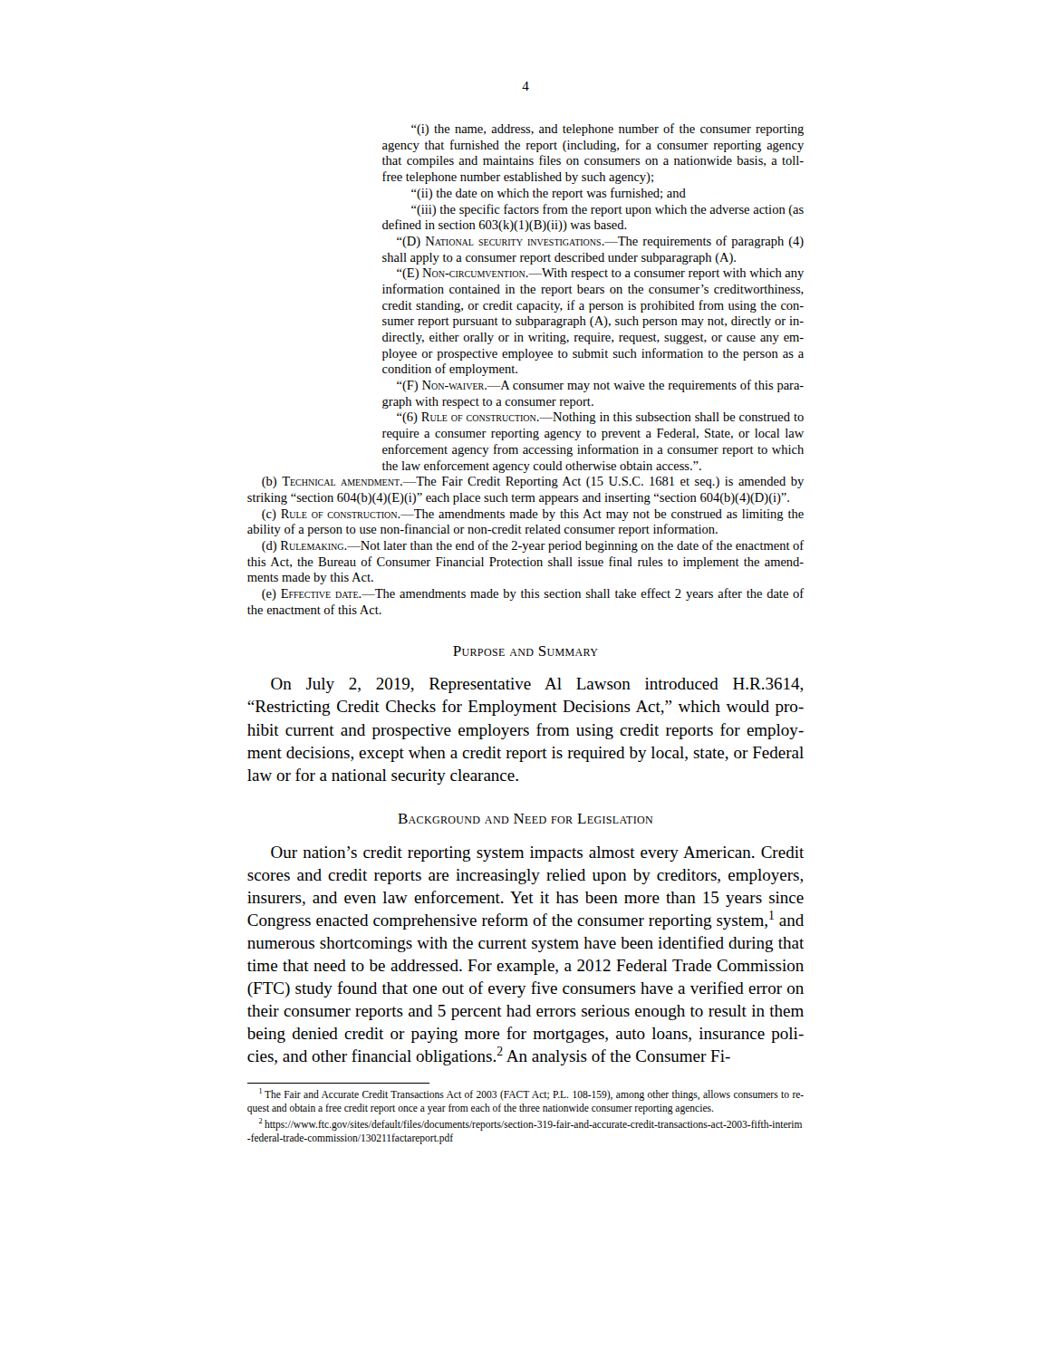4
“(i) the name, address, and telephone number of the consumer reporting agency that furnished the report (including, for a consumer reporting agency that compiles and maintains files on consumers on a nationwide basis, a toll-free telephone number established by such agency);
“(ii) the date on which the report was furnished; and
“(iii) the specific factors from the report upon which the adverse action (as defined in section 603(k)(1)(B)(ii)) was based.
“(D) National security investigations.—The requirements of paragraph (4) shall apply to a consumer report described under subparagraph (A).
“(E) Non-circumvention.—With respect to a consumer report with which any information contained in the report bears on the consumer’s creditworthiness, credit standing, or credit capacity, if a person is prohibited from using the consumer report pursuant to subparagraph (A), such person may not, directly or indirectly, either orally or in writing, require, request, suggest, or cause any employee or prospective employee to submit such information to the person as a condition of employment.
“(F) Non-waiver.—A consumer may not waive the requirements of this paragraph with respect to a consumer report.
“(6) Rule of construction.—Nothing in this subsection shall be construed to require a consumer reporting agency to prevent a Federal, State, or local law enforcement agency from accessing information in a consumer report to which the law enforcement agency could otherwise obtain access.”.
(b) Technical amendment.—The Fair Credit Reporting Act (15 U.S.C. 1681 et seq.) is amended by striking “section 604(b)(4)(E)(i)” each place such term appears and inserting “section 604(b)(4)(D)(i)”.
(c) Rule of construction.—The amendments made by this Act may not be construed as limiting the ability of a person to use non-financial or non-credit related consumer report information.
(d) Rulemaking.—Not later than the end of the 2-year period beginning on the date of the enactment of this Act, the Bureau of Consumer Financial Protection shall issue final rules to implement the amendments made by this Act.
(e) Effective date.—The amendments made by this section shall take effect 2 years after the date of the enactment of this Act.
Purpose and Summary
On July 2, 2019, Representative Al Lawson introduced H.R.3614, “Restricting Credit Checks for Employment Decisions Act,” which would prohibit current and prospective employers from using credit reports for employment decisions, except when a credit report is required by local, state, or Federal law or for a national security clearance.
Background and Need for Legislation
Our nation’s credit reporting system impacts almost every American. Credit scores and credit reports are increasingly relied upon by creditors, employers, insurers, and even law enforcement. Yet it has been more than 15 years since Congress enacted comprehensive reform of the consumer reporting system,1 and numerous shortcomings with the current system have been identified during that time that need to be addressed. For example, a 2012 Federal Trade Commission (FTC) study found that one out of every five consumers have a verified error on their consumer reports and 5 percent had errors serious enough to result in them being denied credit or paying more for mortgages, auto loans, insurance policies, and other financial obligations.2 An analysis of the Consumer Fi-
1 The Fair and Accurate Credit Transactions Act of 2003 (FACT Act; P.L. 108-159), among other things, allows consumers to request and obtain a free credit report once a year from each of the three nationwide consumer reporting agencies.
2 https://www.ftc.gov/sites/default/files/documents/reports/section-319-fair-and-accurate-credit-transactions-act-2003-fifth-interim-federal-trade-commission/130211factareport.pdf